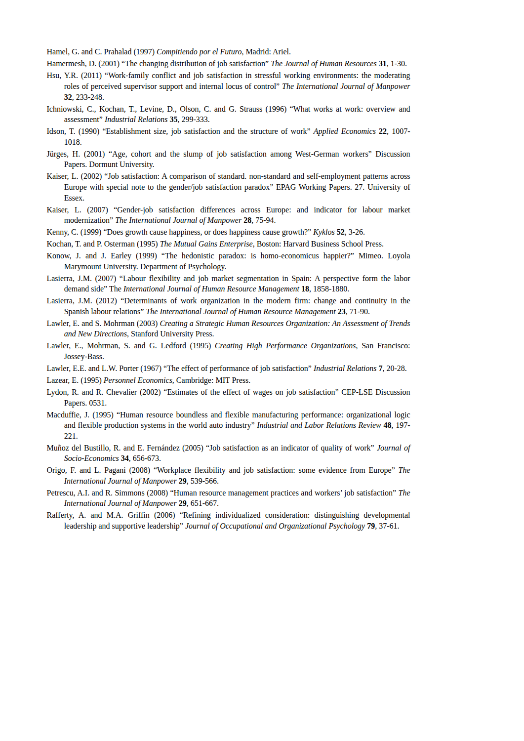Hamel, G. and C. Prahalad (1997) Compitiendo por el Futuro, Madrid: Ariel.
Hamermesh, D. (2001) “The changing distribution of job satisfaction” The Journal of Human Resources 31, 1-30.
Hsu, Y.R. (2011) “Work-family conflict and job satisfaction in stressful working environments: the moderating roles of perceived supervisor support and internal locus of control” The International Journal of Manpower 32, 233-248.
Ichniowski, C., Kochan, T., Levine, D., Olson, C. and G. Strauss (1996) “What works at work: overview and assessment” Industrial Relations 35, 299-333.
Idson, T. (1990) “Establishment size, job satisfaction and the structure of work” Applied Economics 22, 1007-1018.
Jürges, H. (2001) “Age, cohort and the slump of job satisfaction among West-German workers” Discussion Papers. Dormunt University.
Kaiser, L. (2002) “Job satisfaction: A comparison of standard. non-standard and self-employment patterns across Europe with special note to the gender/job satisfaction paradox” EPAG Working Papers. 27. University of Essex.
Kaiser, L. (2007) “Gender-job satisfaction differences across Europe: and indicator for labour market modernization” The International Journal of Manpower 28, 75-94.
Kenny, C. (1999) “Does growth cause happiness, or does happiness cause growth?” Kyklos 52, 3-26.
Kochan, T. and P. Osterman (1995) The Mutual Gains Enterprise, Boston: Harvard Business School Press.
Konow, J. and J. Earley (1999) “The hedonistic paradox: is homo-economicus happier?” Mimeo. Loyola Marymount University. Department of Psychology.
Lasierra, J.M. (2007) “Labour flexibility and job market segmentation in Spain: A perspective form the labor demand side” The International Journal of Human Resource Management 18, 1858-1880.
Lasierra, J.M. (2012) “Determinants of work organization in the modern firm: change and continuity in the Spanish labour relations” The International Journal of Human Resource Management 23, 71-90.
Lawler, E. and S. Mohrman (2003) Creating a Strategic Human Resources Organization: An Assessment of Trends and New Directions, Stanford University Press.
Lawler, E., Mohrman, S. and G. Ledford (1995) Creating High Performance Organizations, San Francisco: Jossey-Bass.
Lawler, E.E. and L.W. Porter (1967) “The effect of performance of job satisfaction” Industrial Relations 7, 20-28.
Lazear, E. (1995) Personnel Economics, Cambridge: MIT Press.
Lydon, R. and R. Chevalier (2002) “Estimates of the effect of wages on job satisfaction” CEP-LSE Discussion Papers. 0531.
Macduffie, J. (1995) “Human resource boundless and flexible manufacturing performance: organizational logic and flexible production systems in the world auto industry” Industrial and Labor Relations Review 48, 197-221.
Muñoz del Bustillo, R. and E. Fernández (2005) “Job satisfaction as an indicator of quality of work” Journal of Socio-Economics 34, 656-673.
Origo, F. and L. Pagani (2008) “Workplace flexibility and job satisfaction: some evidence from Europe” The International Journal of Manpower 29, 539-566.
Petrescu, A.I. and R. Simmons (2008) “Human resource management practices and workers’ job satisfaction” The International Journal of Manpower 29, 651-667.
Rafferty, A. and M.A. Griffin (2006) “Refining individualized consideration: distinguishing developmental leadership and supportive leadership” Journal of Occupational and Organizational Psychology 79, 37-61.